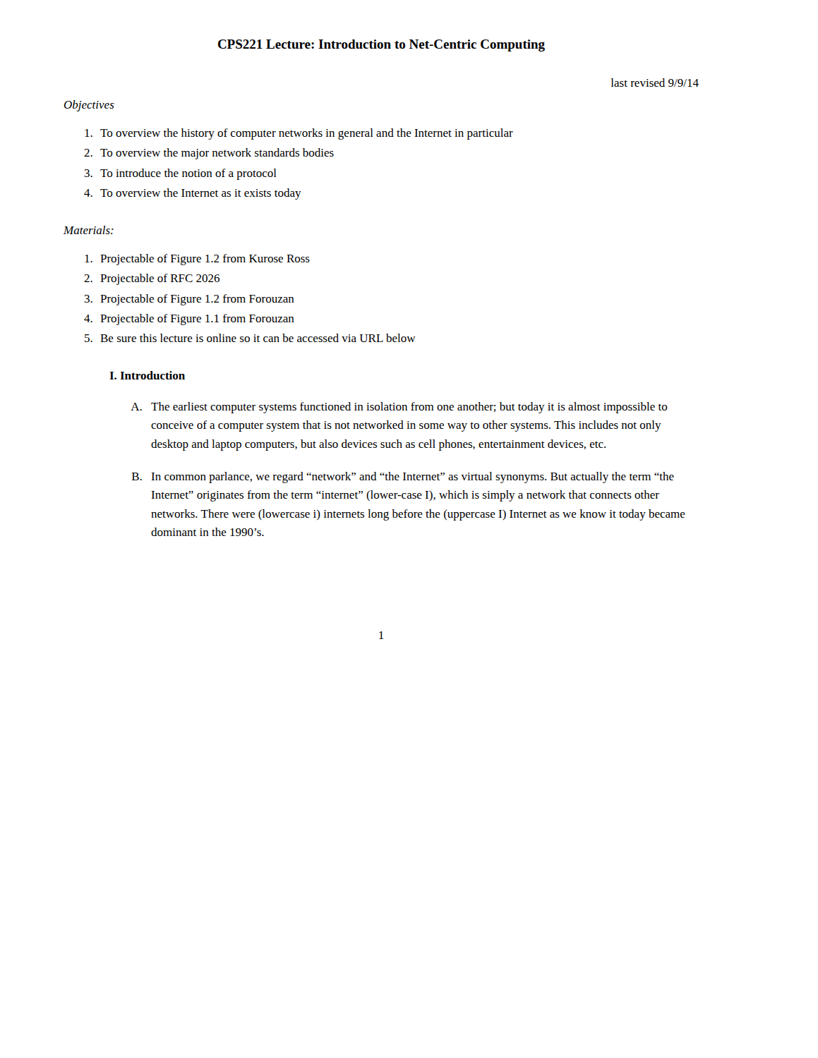CPS221 Lecture: Introduction to Net-Centric Computing
last revised 9/9/14
Objectives
To overview the history of computer networks in general and the Internet in particular
To overview the major network standards bodies
To introduce the notion of a protocol
To overview the Internet as it exists today
Materials:
Projectable of Figure 1.2 from Kurose Ross
Projectable of RFC 2026
Projectable of Figure 1.2 from Forouzan
Projectable of Figure 1.1 from Forouzan
Be sure this lecture is online so it can be accessed via URL below
Introduction
The earliest computer systems functioned in isolation from one another; but today it is almost impossible to conceive of a computer system that is not networked in some way to other systems. This includes not only desktop and laptop computers, but also devices such as cell phones, entertainment devices, etc.
In common parlance, we regard “network” and “the Internet” as virtual synonyms. But actually the term “the Internet” originates from the term “internet” (lower-case I), which is simply a network that connects other networks. There were (lowercase i) internets long before the (uppercase I) Internet as we know it today became dominant in the 1990’s.
1